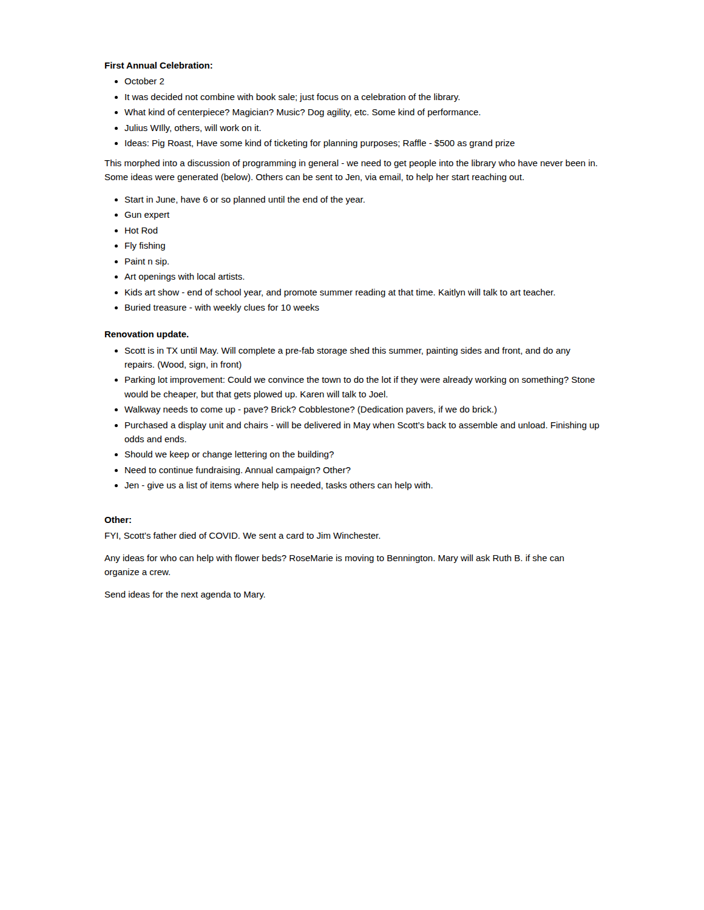First Annual Celebration:
October 2
It was decided not combine with book sale; just focus on a celebration of the library.
What kind of centerpiece? Magician? Music? Dog agility, etc. Some kind of performance.
Julius WIlly, others, will work on it.
Ideas: Pig Roast, Have some kind of ticketing for planning purposes; Raffle - $500 as grand prize
This morphed into a discussion of programming in general - we need to get people into the library who have never been in. Some ideas were generated (below). Others can be sent to Jen, via email, to help her start reaching out.
Start in June, have 6 or so planned until the end of the year.
Gun expert
Hot Rod
Fly fishing
Paint n sip.
Art openings with local artists.
Kids art show - end of school year, and promote summer reading at that time. Kaitlyn will talk to art teacher.
Buried treasure - with weekly clues for 10 weeks
Renovation update.
Scott is in TX until May. Will complete a pre-fab storage shed this summer, painting sides and front, and do any repairs. (Wood, sign, in front)
Parking lot improvement: Could we convince the town to do the lot if they were already working on something? Stone would be cheaper, but that gets plowed up. Karen will talk to Joel.
Walkway needs to come up - pave? Brick? Cobblestone? (Dedication pavers, if we do brick.)
Purchased a display unit and chairs - will be delivered in May when Scott’s back to assemble and unload. Finishing up odds and ends.
Should we keep or change lettering on the building?
Need to continue fundraising. Annual campaign? Other?
Jen - give us a list of items where help is needed, tasks others can help with.
Other:
FYI, Scott’s father died of COVID. We sent a card to Jim Winchester.
Any ideas for who can help with flower beds? RoseMarie is moving to Bennington. Mary will ask Ruth B. if she can organize a crew.
Send ideas for the next agenda to Mary.